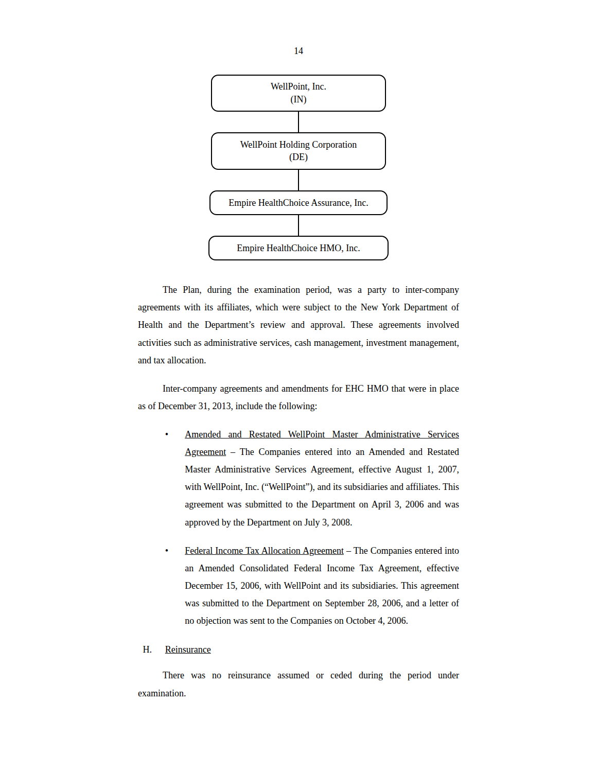14
WellPoint, Inc.
(IN)
WellPoint Holding Corporation
(DE)
Empire HealthChoice Assurance, Inc.
Empire HealthChoice HMO, Inc.
The Plan, during the examination period, was a party to inter-company agreements with its affiliates, which were subject to the New York Department of Health and the Department’s review and approval. These agreements involved activities such as administrative services, cash management, investment management, and tax allocation.
Inter-company agreements and amendments for EHC HMO that were in place as of December 31, 2013, include the following:
Amended and Restated WellPoint Master Administrative Services Agreement – The Companies entered into an Amended and Restated Master Administrative Services Agreement, effective August 1, 2007, with WellPoint, Inc. (“WellPoint”), and its subsidiaries and affiliates. This agreement was submitted to the Department on April 3, 2006 and was approved by the Department on July 3, 2008.
Federal Income Tax Allocation Agreement – The Companies entered into an Amended Consolidated Federal Income Tax Agreement, effective December 15, 2006, with WellPoint and its subsidiaries. This agreement was submitted to the Department on September 28, 2006, and a letter of no objection was sent to the Companies on October 4, 2006.
H.
Reinsurance
There was no reinsurance assumed or ceded during the period under examination.